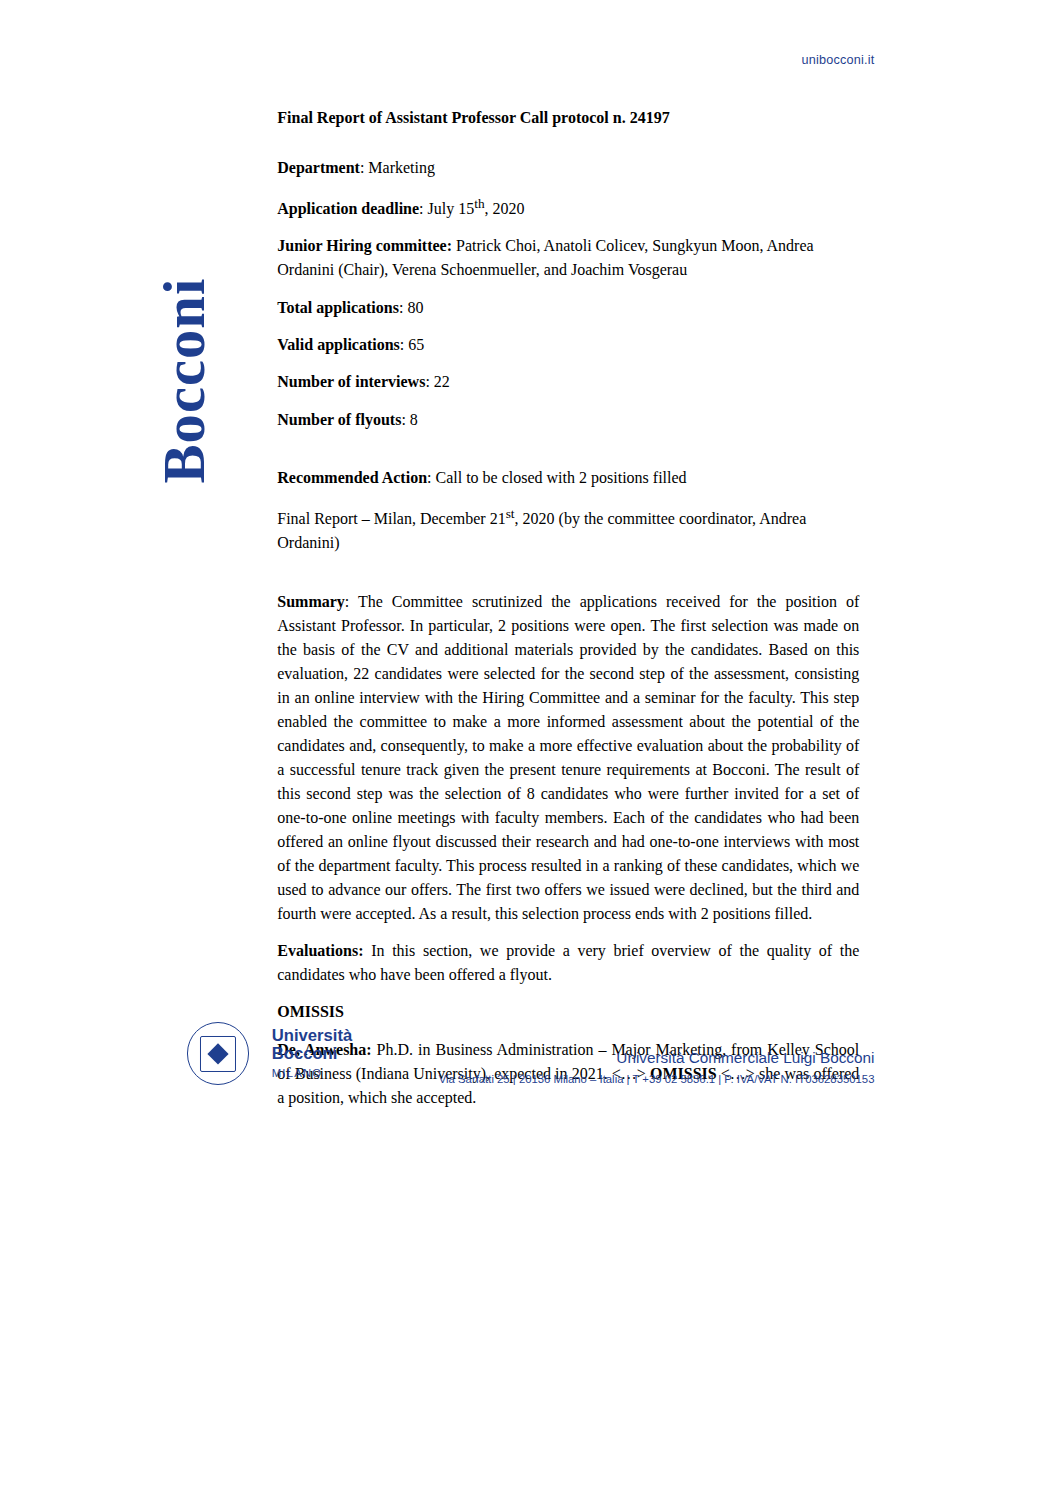unibocconi.it
Bocconi
Final Report of Assistant Professor Call protocol n. 24197
Department: Marketing
Application deadline: July 15th, 2020
Junior Hiring committee: Patrick Choi, Anatoli Colicev, Sungkyun Moon, Andrea Ordanini (Chair), Verena Schoenmueller, and Joachim Vosgerau
Total applications: 80
Valid applications: 65
Number of interviews: 22
Number of flyouts: 8
Recommended Action: Call to be closed with 2 positions filled
Final Report – Milan, December 21st, 2020 (by the committee coordinator, Andrea Ordanini)
Summary: The Committee scrutinized the applications received for the position of Assistant Professor. In particular, 2 positions were open. The first selection was made on the basis of the CV and additional materials provided by the candidates. Based on this evaluation, 22 candidates were selected for the second step of the assessment, consisting in an online interview with the Hiring Committee and a seminar for the faculty. This step enabled the committee to make a more informed assessment about the potential of the candidates and, consequently, to make a more effective evaluation about the probability of a successful tenure track given the present tenure requirements at Bocconi. The result of this second step was the selection of 8 candidates who were further invited for a set of one-to-one online meetings with faculty members. Each of the candidates who had been offered an online flyout discussed their research and had one-to-one interviews with most of the department faculty. This process resulted in a ranking of these candidates, which we used to advance our offers. The first two offers we issued were declined, but the third and fourth were accepted. As a result, this selection process ends with 2 positions filled.
Evaluations: In this section, we provide a very brief overview of the quality of the candidates who have been offered a flyout.
OMISSIS
De, Anwesha: Ph.D. in Business Administration – Major Marketing, from Kelley School of Business (Indiana University), expected in 2021. <…> OMISSIS <…> she was offered a position, which she accepted.
Università Bocconi MILANO
Università Commerciale Luigi Bocconi
Via Sarfatti 25 | 20136 Milano – Italia | T +39 02 5836.1 | P. IVA/VAT N. IT03628350153